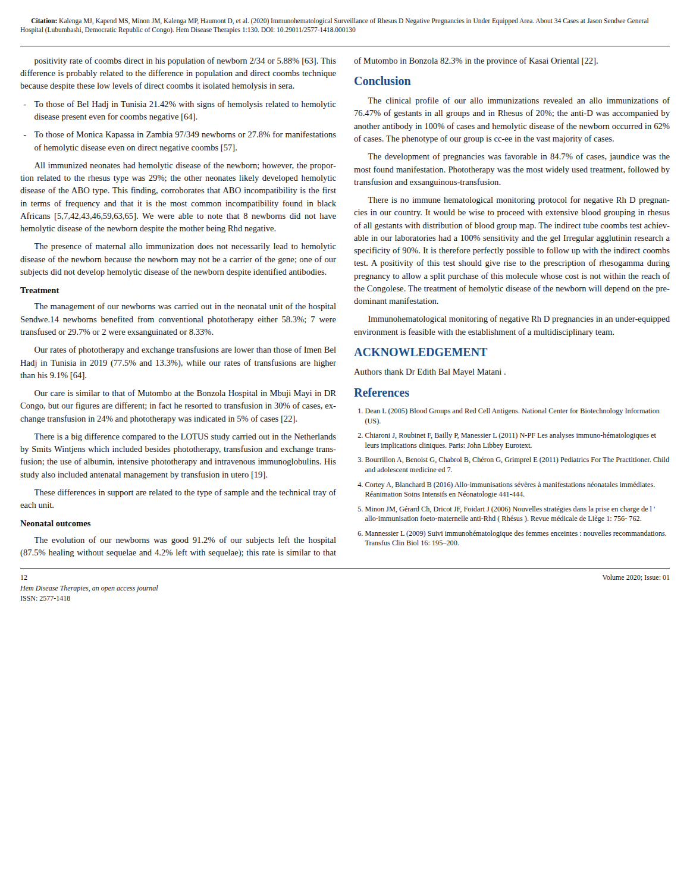Citation: Kalenga MJ, Kapend MS, Minon JM, Kalenga MP, Haumont D, et al. (2020) Immunohematological Surveillance of Rhesus D Negative Pregnancies in Under Equipped Area. About 34 Cases at Jason Sendwe General Hospital (Lubumbashi, Democratic Republic of Congo). Hem Disease Therapies 1:130. DOI: 10.29011/2577-1418.000130
positivity rate of coombs direct in his population of newborn 2/34 or 5.88% [63]. This difference is probably related to the difference in population and direct coombs technique because despite these low levels of direct coombs it isolated hemolysis in sera.
To those of Bel Hadj in Tunisia 21.42% with signs of hemolysis related to hemolytic disease present even for coombs negative [64].
To those of Monica Kapassa in Zambia 97/349 newborns or 27.8% for manifestations of hemolytic disease even on direct negative coombs [57].
All immunized neonates had hemolytic disease of the newborn; however, the proportion related to the rhesus type was 29%; the other neonates likely developed hemolytic disease of the ABO type. This finding, corroborates that ABO incompatibility is the first in terms of frequency and that it is the most common incompatibility found in black Africans [5,7,42,43,46,59,63,65]. We were able to note that 8 newborns did not have hemolytic disease of the newborn despite the mother being Rhd negative.
The presence of maternal allo immunization does not necessarily lead to hemolytic disease of the newborn because the newborn may not be a carrier of the gene; one of our subjects did not develop hemolytic disease of the newborn despite identified antibodies.
Treatment
The management of our newborns was carried out in the neonatal unit of the hospital Sendwe.14 newborns benefited from conventional phototherapy either 58.3%; 7 were transfused or 29.7% or 2 were exsanguinated or 8.33%.
Our rates of phototherapy and exchange transfusions are lower than those of Imen Bel Hadj in Tunisia in 2019 (77.5% and 13.3%), while our rates of transfusions are higher than his 9.1% [64].
Our care is similar to that of Mutombo at the Bonzola Hospital in Mbuji Mayi in DR Congo, but our figures are different; in fact he resorted to transfusion in 30% of cases, exchange transfusion in 24% and phototherapy was indicated in 5% of cases [22].
There is a big difference compared to the LOTUS study carried out in the Netherlands by Smits Wintjens which included besides phototherapy, transfusion and exchange transfusion; the use of albumin, intensive phototherapy and intravenous immunoglobulins. His study also included antenatal management by transfusion in utero [19].
These differences in support are related to the type of sample and the technical tray of each unit.
Neonatal outcomes
The evolution of our newborns was good 91.2% of our subjects left the hospital (87.5% healing without sequelae and 4.2% left with sequelae); this rate is similar to that of Mutombo in Bonzola 82.3% in the province of Kasai Oriental [22].
Conclusion
The clinical profile of our allo immunizations revealed an allo immunizations of 76.47% of gestants in all groups and in Rhesus of 20%; the anti-D was accompanied by another antibody in 100% of cases and hemolytic disease of the newborn occurred in 62% of cases. The phenotype of our group is cc-ee in the vast majority of cases.
The development of pregnancies was favorable in 84.7% of cases, jaundice was the most found manifestation. Phototherapy was the most widely used treatment, followed by transfusion and exsanguinous-transfusion.
There is no immune hematological monitoring protocol for negative Rh D pregnancies in our country. It would be wise to proceed with extensive blood grouping in rhesus of all gestants with distribution of blood group map. The indirect tube coombs test achievable in our laboratories had a 100% sensitivity and the gel Irregular agglutinin research a specificity of 90%. It is therefore perfectly possible to follow up with the indirect coombs test. A positivity of this test should give rise to the prescription of rhesogamma during pregnancy to allow a split purchase of this molecule whose cost is not within the reach of the Congolese. The treatment of hemolytic disease of the newborn will depend on the predominant manifestation.
Immunohematological monitoring of negative Rh D pregnancies in an under-equipped environment is feasible with the establishment of a multidisciplinary team.
ACKNOWLEDGEMENT
Authors thank Dr Edith Bal Mayel Matani .
References
Dean L (2005) Blood Groups and Red Cell Antigens. National Center for Biotechnology Information (US).
Chiaroni J, Roubinet F, Bailly P, Manessier L (2011) N-PF Les analyses immuno-hématologiques et leurs implications cliniques. Paris: John Libbey Eurotext.
Bourrillon A, Benoist G, Chabrol B, Chéron G, Grimprel E (2011) Pediatrics For The Practitioner. Child and adolescent medicine ed 7.
Cortey A, Blanchard B (2016) Allo-immunisations sévères à manifestations néonatales immédiates. Réanimation Soins Intensifs en Néonatologie 441-444.
Minon JM, Gérard Ch, Dricot JF, Foidart J (2006) Nouvelles stratégies dans la prise en charge de l ' allo-immunisation foeto-maternelle anti-Rhd ( Rhésus ). Revue médicale de Liège 1: 756- 762.
Mannessier L (2009) Suivi immunohématologique des femmes enceintes : nouvelles recommandations. Transfus Clin Biol 16: 195–200.
12
Hem Disease Therapies, an open access journal
ISSN: 2577-1418
Volume 2020; Issue: 01